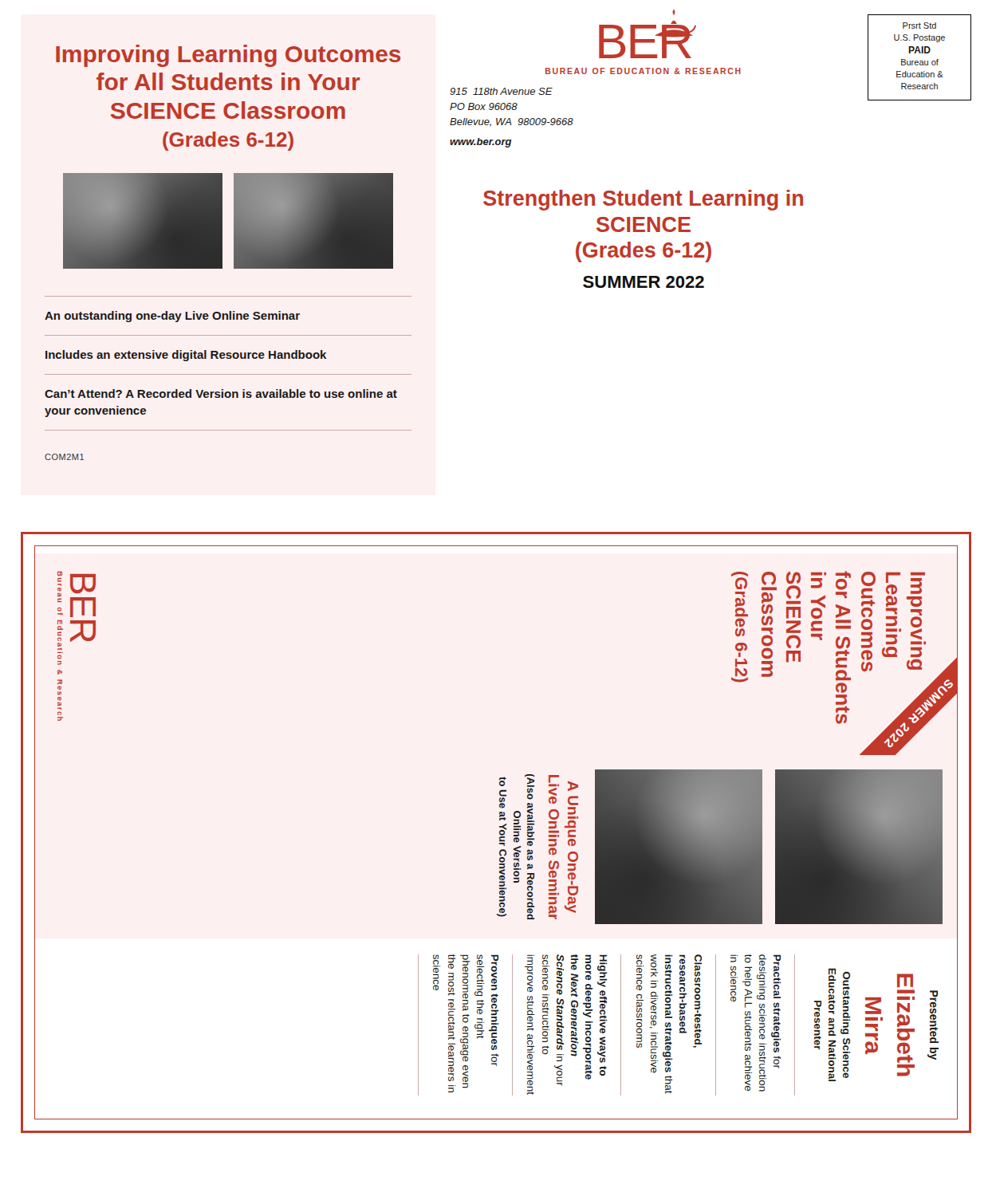Improving Learning Outcomes
for All Students in Your
SCIENCE Classroom (Grades 6-12)
An outstanding one-day Live Online Seminar
Includes an extensive digital Resource Handbook
Can’t Attend? A Recorded Version is available to use online at your convenience
COM2M1
BER
BUREAU OF EDUCATION & RESEARCH
915 118th Avenue SE
PO Box 96068
Bellevue, WA 98009-9668 www.ber.org
Strengthen Student Learning in SCIENCE
(Grades 6-12)
SUMMER 2022
Prsrt Std
U.S. Postage
PAID
Bureau of
Education &
Research
SUMMER 2022
Improving Learning Outcomes
for All Students in Your
SCIENCE Classroom
(Grades 6-12)
BER
Bureau of Education & Research
A Unique One-Day Live Online Seminar
(Also available as a Recorded Online Version
to Use at Your Convenience)
Presented by
Elizabeth Mirra
Outstanding Science Educator and National Presenter
Practical strategies for designing science instruction to help ALL students achieve in science
Classroom-tested, research-based instructional strategies that work in diverse, inclusive science classrooms
Highly effective ways to more deeply incorporate the Next Generation Science Standards in your science instruction to improve student achievement
Proven techniques for selecting the right phenomena to engage even the most reluctant learners in science